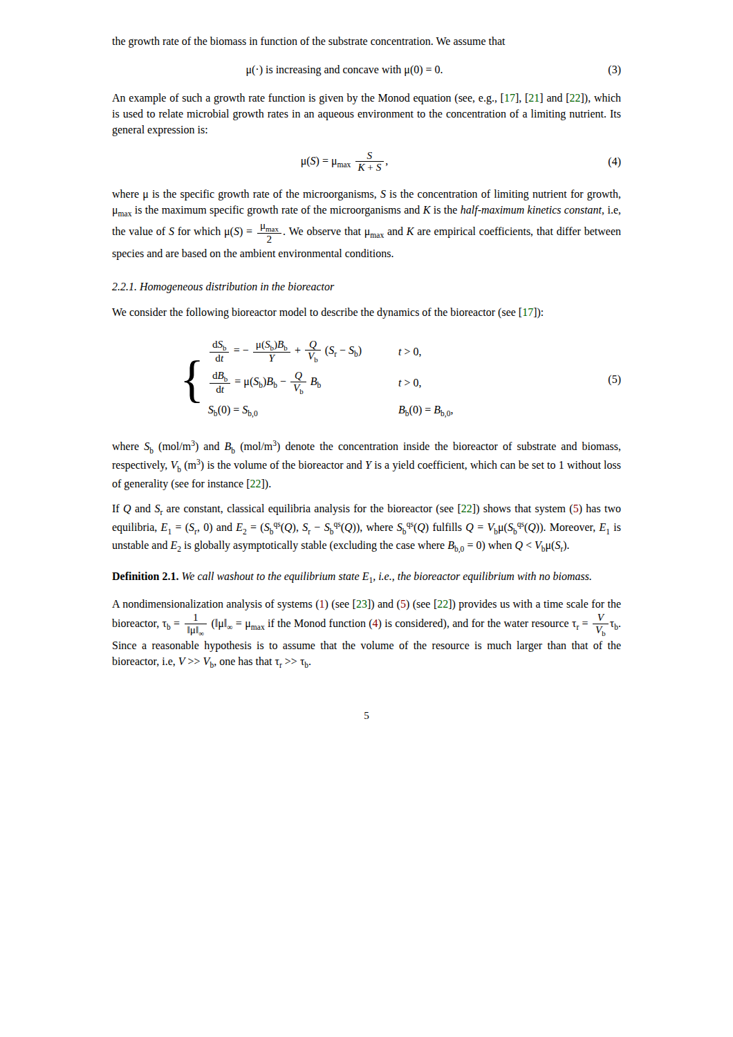the growth rate of the biomass in function of the substrate concentration. We assume that
μ(·) is increasing and concave with μ(0) = 0.
(3)
An example of such a growth rate function is given by the Monod equation (see, e.g., [17], [21] and [22]), which is used to relate microbial growth rates in an aqueous environment to the concentration of a limiting nutrient. Its general expression is:
μ(S) = μmax SK + S,
(4)
where μ is the specific growth rate of the microorganisms, S is the concentration of limiting nutrient for growth, μmax is the maximum specific growth rate of the microorganisms and K is the half-maximum kinetics constant, i.e, the value of S for which μ(S) = μmax 2. We observe that μmax and K are empirical coefficients, that differ between species and are based on the ambient environmental conditions.
2.2.1. Homogeneous distribution in the bioreactor
We consider the following bioreactor model to describe the dynamics of the bioreactor (see [17]):
{ dSb dt = − μ(Sb)Bb Y + QVb (Sr − Sb) t > 0, dBb dt = μ(Sb)Bb − QVb Bb t > 0, Sb(0) = Sb,0 Bb(0) = Bb,0,
(5)
where Sb (mol/m3) and Bb (mol/m3) denote the concentration inside the bioreactor of substrate and biomass, respectively, Vb (m3) is the volume of the bioreactor and Y is a yield coefficient, which can be set to 1 without loss of generality (see for instance [22]).
If Q and Sr are constant, classical equilibria analysis for the bioreactor (see [22]) shows that system (5) has two equilibria, E1 = (Sr, 0) and E2 = (Sbqs(Q), Sr − Sbqs(Q)), where Sbqs(Q) fulfills Q = Vbμ(Sbqs(Q)). Moreover, E1 is unstable and E2 is globally asymptotically stable (excluding the case where Bb,0 = 0) when Q < Vbμ(Sr).
Definition 2.1. We call washout to the equilibrium state E1, i.e., the bioreactor equilibrium with no biomass.
A nondimensionalization analysis of systems (1) (see [23]) and (5) (see [22]) provides us with a time scale for the bioreactor, τb = 1‖μ‖∞ (‖μ‖∞ = μmax if the Monod function (4) is considered), and for the water resource τr = VVbτb. Since a reasonable hypothesis is to assume that the volume of the resource is much larger than that of the bioreactor, i.e, V >> Vb, one has that τr >> τb.
5